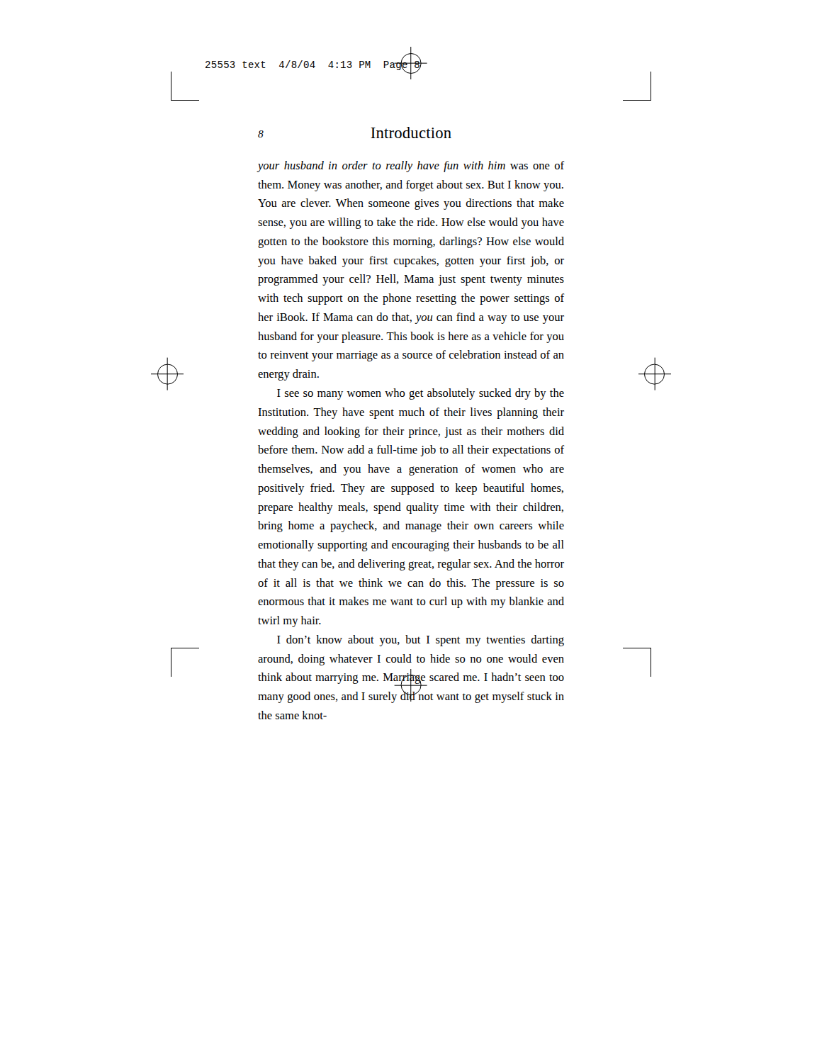25553 text 4/8/04 4:13 PM Page 8
8 Introduction
your husband in order to really have fun with him was one of them. Money was another, and forget about sex. But I know you. You are clever. When someone gives you directions that make sense, you are willing to take the ride. How else would you have gotten to the bookstore this morning, darlings? How else would you have baked your first cupcakes, gotten your first job, or programmed your cell? Hell, Mama just spent twenty minutes with tech support on the phone resetting the power settings of her iBook. If Mama can do that, you can find a way to use your husband for your pleasure. This book is here as a vehicle for you to reinvent your marriage as a source of celebration instead of an energy drain.
I see so many women who get absolutely sucked dry by the Institution. They have spent much of their lives planning their wedding and looking for their prince, just as their mothers did before them. Now add a full-time job to all their expectations of themselves, and you have a generation of women who are positively fried. They are supposed to keep beautiful homes, prepare healthy meals, spend quality time with their children, bring home a paycheck, and manage their own careers while emotionally supporting and encouraging their husbands to be all that they can be, and delivering great, regular sex. And the horror of it all is that we think we can do this. The pressure is so enormous that it makes me want to curl up with my blankie and twirl my hair.
I don’t know about you, but I spent my twenties darting around, doing whatever I could to hide so no one would even think about marrying me. Marriage scared me. I hadn’t seen too many good ones, and I surely did not want to get myself stuck in the same knot-